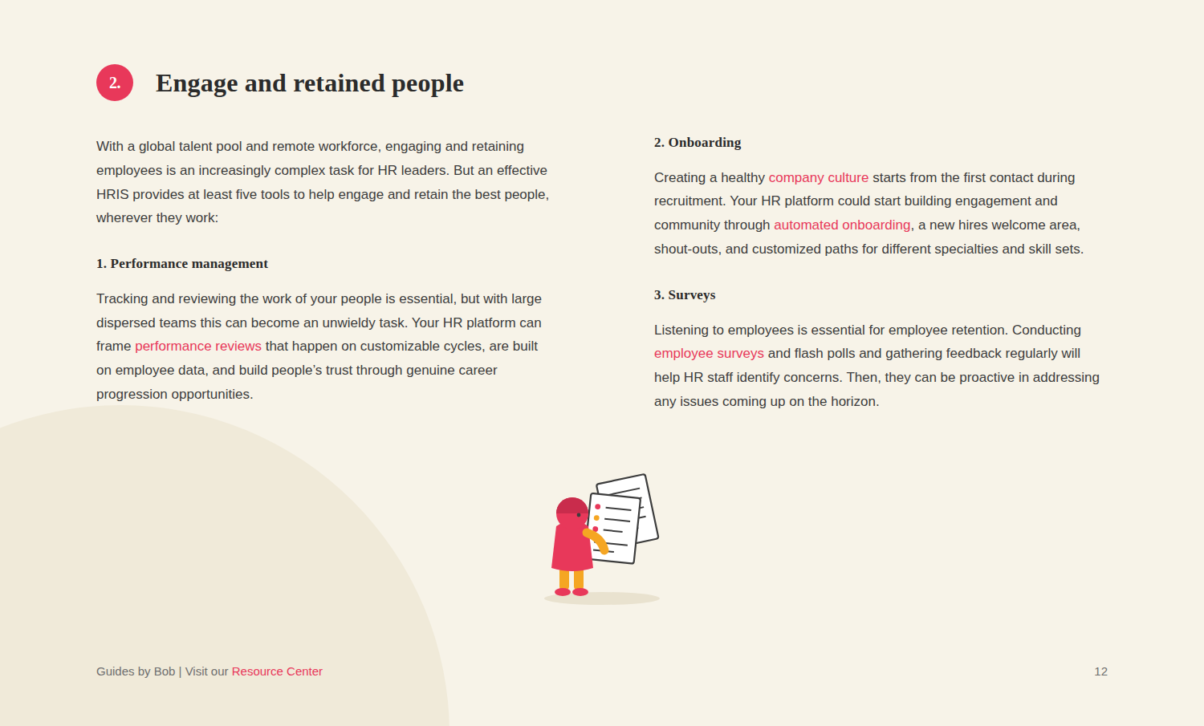2.
Engage and retained people
With a global talent pool and remote workforce, engaging and retaining employees is an increasingly complex task for HR leaders. But an effective HRIS provides at least five tools to help engage and retain the best people, wherever they work:
1. Performance management
Tracking and reviewing the work of your people is essential, but with large dispersed teams this can become an unwieldy task. Your HR platform can frame performance reviews that happen on customizable cycles, are built on employee data, and build people’s trust through genuine career progression opportunities.
2. Onboarding
Creating a healthy company culture starts from the first contact during recruitment. Your HR platform could start building engagement and community through automated onboarding, a new hires welcome area, shout-outs, and customized paths for different specialties and skill sets.
3. Surveys
Listening to employees is essential for employee retention. Conducting employee surveys and flash polls and gathering feedback regularly will help HR staff identify concerns. Then, they can be proactive in addressing any issues coming up on the horizon.
Guides by Bob | Visit our Resource Center
12